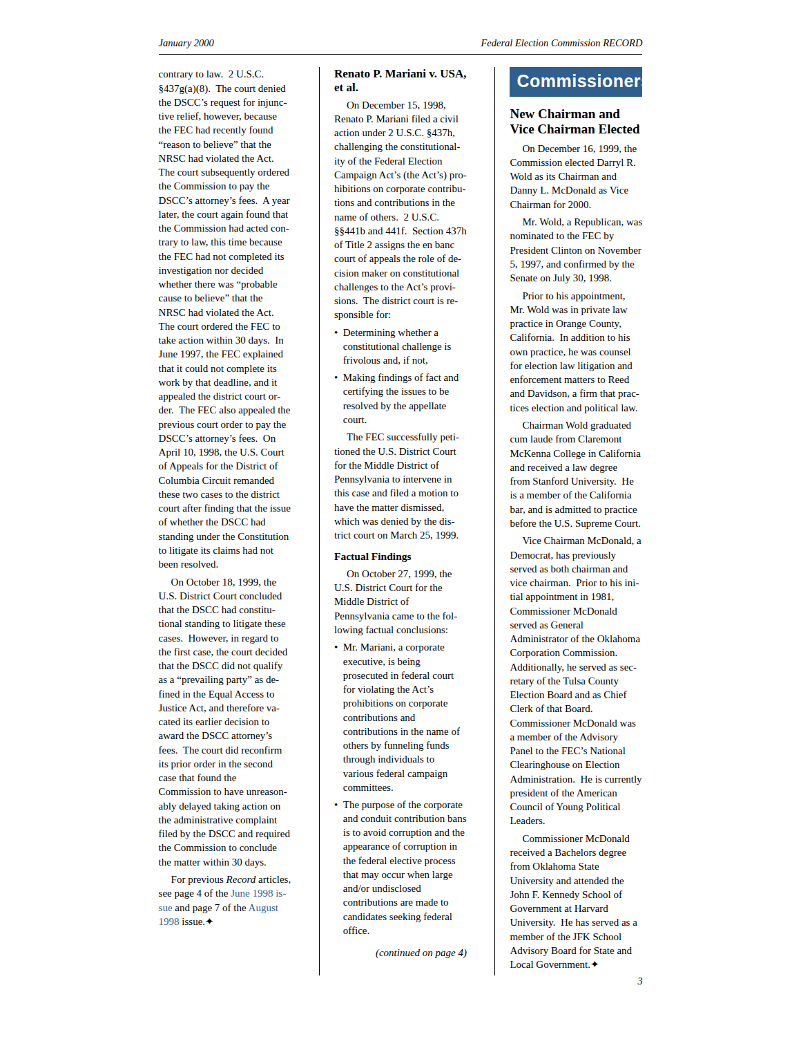January 2000
Federal Election Commission RECORD
contrary to law. 2 U.S.C. §437g(a)(8). The court denied the DSCC’s request for injunctive relief, however, because the FEC had recently found “reason to believe” that the NRSC had violated the Act. The court subsequently ordered the Commission to pay the DSCC’s attorney’s fees. A year later, the court again found that the Commission had acted contrary to law, this time because the FEC had not completed its investigation nor decided whether there was “probable cause to believe” that the NRSC had violated the Act. The court ordered the FEC to take action within 30 days. In June 1997, the FEC explained that it could not complete its work by that deadline, and it appealed the district court order. The FEC also appealed the previous court order to pay the DSCC’s attorney’s fees. On April 10, 1998, the U.S. Court of Appeals for the District of Columbia Circuit remanded these two cases to the district court after finding that the issue of whether the DSCC had standing under the Constitution to litigate its claims had not been resolved.
On October 18, 1999, the U.S. District Court concluded that the DSCC had constitutional standing to litigate these cases. However, in regard to the first case, the court decided that the DSCC did not qualify as a “prevailing party” as defined in the Equal Access to Justice Act, and therefore vacated its earlier decision to award the DSCC attorney’s fees. The court did reconfirm its prior order in the second case that found the Commission to have unreasonably delayed taking action on the administrative complaint filed by the DSCC and required the Commission to conclude the matter within 30 days.
For previous Record articles, see page 4 of the June 1998 issue and page 7 of the August 1998 issue.✦
Renato P. Mariani v. USA, et al.
On December 15, 1998, Renato P. Mariani filed a civil action under 2 U.S.C. §437h, challenging the constitutionality of the Federal Election Campaign Act’s (the Act’s) prohibitions on corporate contributions and contributions in the name of others. 2 U.S.C. §§441b and 441f. Section 437h of Title 2 assigns the en banc court of appeals the role of decision maker on constitutional challenges to the Act’s provisions. The district court is responsible for:
Determining whether a constitutional challenge is frivolous and, if not,
Making findings of fact and certifying the issues to be resolved by the appellate court.
The FEC successfully petitioned the U.S. District Court for the Middle District of Pennsylvania to intervene in this case and filed a motion to have the matter dismissed, which was denied by the district court on March 25, 1999.
Factual Findings
On October 27, 1999, the U.S. District Court for the Middle District of Pennsylvania came to the following factual conclusions:
Mr. Mariani, a corporate executive, is being prosecuted in federal court for violating the Act’s prohibitions on corporate contributions and contributions in the name of others by funneling funds through individuals to various federal campaign committees.
The purpose of the corporate and conduit contribution bans is to avoid corruption and the appearance of corruption in the federal elective process that may occur when large and/or undisclosed contributions are made to candidates seeking federal office.
(continued on page 4)
Commissioners
New Chairman and Vice Chairman Elected
On December 16, 1999, the Commission elected Darryl R. Wold as its Chairman and Danny L. McDonald as Vice Chairman for 2000.
Mr. Wold, a Republican, was nominated to the FEC by President Clinton on November 5, 1997, and confirmed by the Senate on July 30, 1998.
Prior to his appointment, Mr. Wold was in private law practice in Orange County, California. In addition to his own practice, he was counsel for election law litigation and enforcement matters to Reed and Davidson, a firm that practices election and political law.
Chairman Wold graduated cum laude from Claremont McKenna College in California and received a law degree from Stanford University. He is a member of the California bar, and is admitted to practice before the U.S. Supreme Court.
Vice Chairman McDonald, a Democrat, has previously served as both chairman and vice chairman. Prior to his initial appointment in 1981, Commissioner McDonald served as General Administrator of the Oklahoma Corporation Commission. Additionally, he served as secretary of the Tulsa County Election Board and as Chief Clerk of that Board. Commissioner McDonald was a member of the Advisory Panel to the FEC’s National Clearinghouse on Election Administration. He is currently president of the American Council of Young Political Leaders.
Commissioner McDonald received a Bachelors degree from Oklahoma State University and attended the John F. Kennedy School of Government at Harvard University. He has served as a member of the JFK School Advisory Board for State and Local Government.✦
3